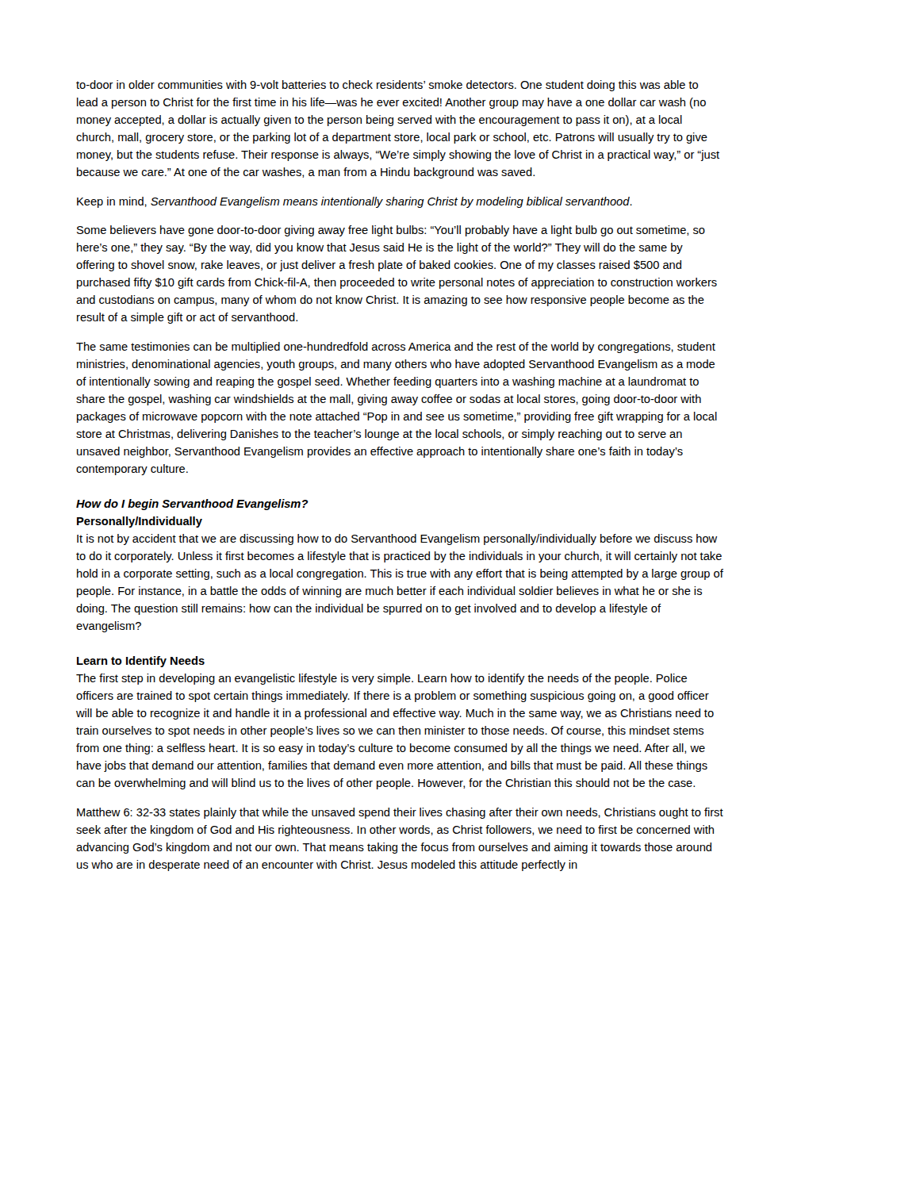to-door in older communities with 9-volt batteries to check residents’ smoke detectors. One student doing this was able to lead a person to Christ for the first time in his life—was he ever excited! Another group may have a one dollar car wash (no money accepted, a dollar is actually given to the person being served with the encouragement to pass it on), at a local church, mall, grocery store, or the parking lot of a department store, local park or school, etc. Patrons will usually try to give money, but the students refuse. Their response is always, “We’re simply showing the love of Christ in a practical way,” or “just because we care.” At one of the car washes, a man from a Hindu background was saved.
Keep in mind, Servanthood Evangelism means intentionally sharing Christ by modeling biblical servanthood.
Some believers have gone door-to-door giving away free light bulbs: “You’ll probably have a light bulb go out sometime, so here’s one,” they say. “By the way, did you know that Jesus said He is the light of the world?” They will do the same by offering to shovel snow, rake leaves, or just deliver a fresh plate of baked cookies. One of my classes raised $500 and purchased fifty $10 gift cards from Chick-fil-A, then proceeded to write personal notes of appreciation to construction workers and custodians on campus, many of whom do not know Christ. It is amazing to see how responsive people become as the result of a simple gift or act of servanthood.
The same testimonies can be multiplied one-hundredfold across America and the rest of the world by congregations, student ministries, denominational agencies, youth groups, and many others who have adopted Servanthood Evangelism as a mode of intentionally sowing and reaping the gospel seed. Whether feeding quarters into a washing machine at a laundromat to share the gospel, washing car windshields at the mall, giving away coffee or sodas at local stores, going door-to-door with packages of microwave popcorn with the note attached “Pop in and see us sometime,” providing free gift wrapping for a local store at Christmas, delivering Danishes to the teacher’s lounge at the local schools, or simply reaching out to serve an unsaved neighbor, Servanthood Evangelism provides an effective approach to intentionally share one’s faith in today’s contemporary culture.
How do I begin Servanthood Evangelism?
Personally/Individually
It is not by accident that we are discussing how to do Servanthood Evangelism personally/individually before we discuss how to do it corporately. Unless it first becomes a lifestyle that is practiced by the individuals in your church, it will certainly not take hold in a corporate setting, such as a local congregation. This is true with any effort that is being attempted by a large group of people. For instance, in a battle the odds of winning are much better if each individual soldier believes in what he or she is doing. The question still remains: how can the individual be spurred on to get involved and to develop a lifestyle of evangelism?
Learn to Identify Needs
The first step in developing an evangelistic lifestyle is very simple. Learn how to identify the needs of the people. Police officers are trained to spot certain things immediately. If there is a problem or something suspicious going on, a good officer will be able to recognize it and handle it in a professional and effective way. Much in the same way, we as Christians need to train ourselves to spot needs in other people’s lives so we can then minister to those needs. Of course, this mindset stems from one thing: a selfless heart. It is so easy in today’s culture to become consumed by all the things we need. After all, we have jobs that demand our attention, families that demand even more attention, and bills that must be paid. All these things can be overwhelming and will blind us to the lives of other people. However, for the Christian this should not be the case.
Matthew 6: 32-33 states plainly that while the unsaved spend their lives chasing after their own needs, Christians ought to first seek after the kingdom of God and His righteousness. In other words, as Christ followers, we need to first be concerned with advancing God’s kingdom and not our own. That means taking the focus from ourselves and aiming it towards those around us who are in desperate need of an encounter with Christ. Jesus modeled this attitude perfectly in